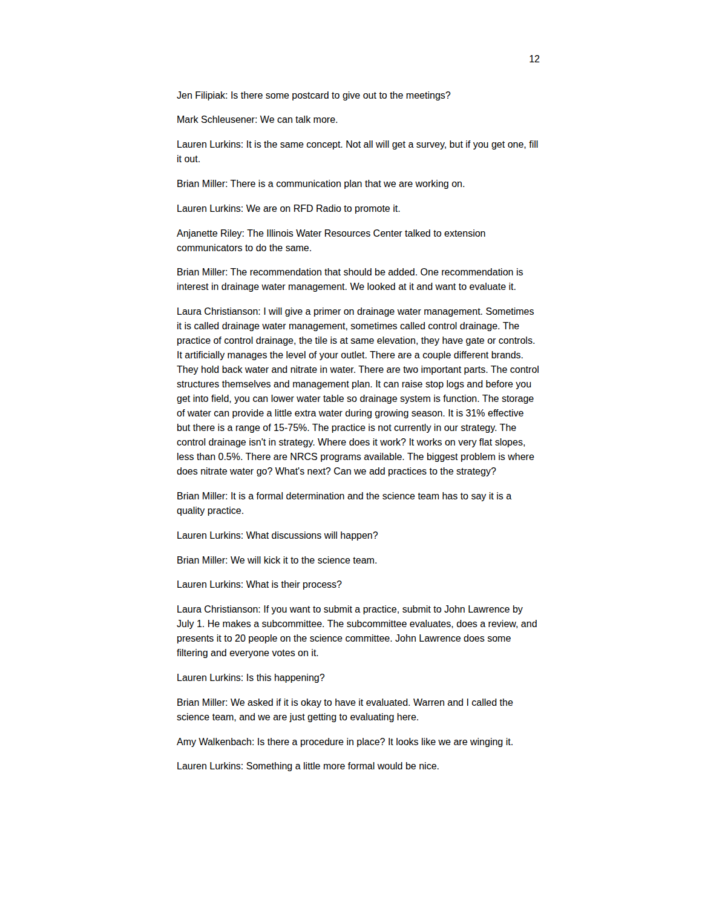12
Jen Filipiak: Is there some postcard to give out to the meetings?
Mark Schleusener: We can talk more.
Lauren Lurkins: It is the same concept. Not all will get a survey, but if you get one, fill it out.
Brian Miller: There is a communication plan that we are working on.
Lauren Lurkins: We are on RFD Radio to promote it.
Anjanette Riley: The Illinois Water Resources Center talked to extension communicators to do the same.
Brian Miller: The recommendation that should be added. One recommendation is interest in drainage water management. We looked at it and want to evaluate it.
Laura Christianson: I will give a primer on drainage water management. Sometimes it is called drainage water management, sometimes called control drainage. The practice of control drainage, the tile is at same elevation, they have gate or controls. It artificially manages the level of your outlet. There are a couple different brands. They hold back water and nitrate in water. There are two important parts. The control structures themselves and management plan. It can raise stop logs and before you get into field, you can lower water table so drainage system is function. The storage of water can provide a little extra water during growing season. It is 31% effective but there is a range of 15-75%. The practice is not currently in our strategy. The control drainage isn't in strategy. Where does it work? It works on very flat slopes, less than 0.5%. There are NRCS programs available. The biggest problem is where does nitrate water go? What's next? Can we add practices to the strategy?
Brian Miller: It is a formal determination and the science team has to say it is a quality practice.
Lauren Lurkins: What discussions will happen?
Brian Miller: We will kick it to the science team.
Lauren Lurkins: What is their process?
Laura Christianson: If you want to submit a practice, submit to John Lawrence by July 1. He makes a subcommittee. The subcommittee evaluates, does a review, and presents it to 20 people on the science committee. John Lawrence does some filtering and everyone votes on it.
Lauren Lurkins: Is this happening?
Brian Miller: We asked if it is okay to have it evaluated. Warren and I called the science team, and we are just getting to evaluating here.
Amy Walkenbach: Is there a procedure in place? It looks like we are winging it.
Lauren Lurkins: Something a little more formal would be nice.